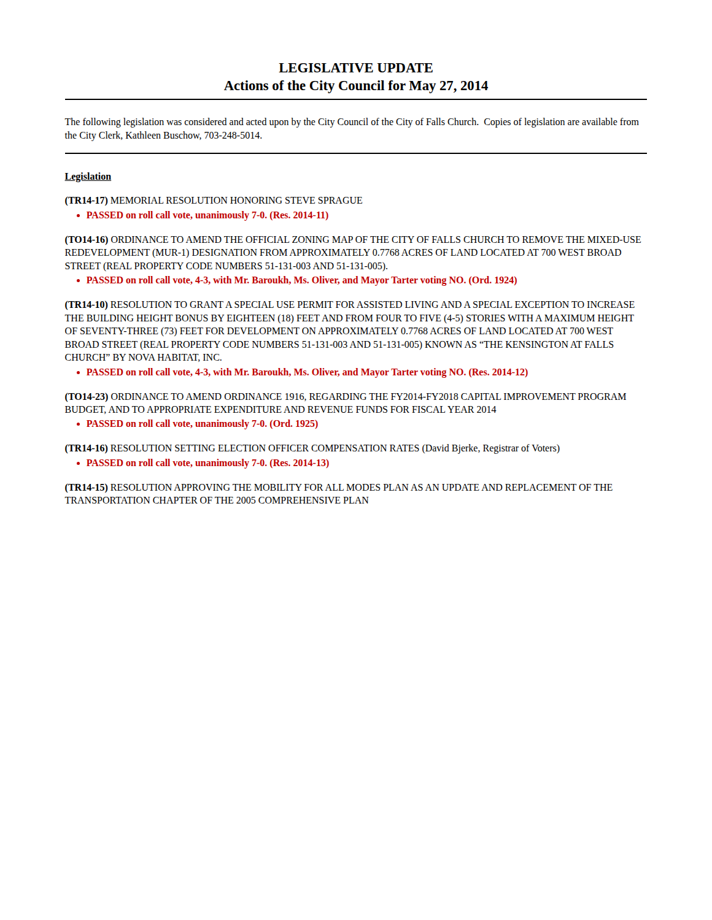LEGISLATIVE UPDATEActions of the City Council for May 27, 2014
The following legislation was considered and acted upon by the City Council of the City of Falls Church. Copies of legislation are available from the City Clerk, Kathleen Buschow, 703-248-5014.
Legislation
(TR14-17) MEMORIAL RESOLUTION HONORING STEVE SPRAGUE
PASSED on roll call vote, unanimously 7-0. (Res. 2014-11)
(TO14-16) ORDINANCE TO AMEND THE OFFICIAL ZONING MAP OF THE CITY OF FALLS CHURCH TO REMOVE THE MIXED-USE REDEVELOPMENT (MUR-1) DESIGNATION FROM APPROXIMATELY 0.7768 ACRES OF LAND LOCATED AT 700 WEST BROAD STREET (REAL PROPERTY CODE NUMBERS 51-131-003 AND 51-131-005).
PASSED on roll call vote, 4-3, with Mr. Baroukh, Ms. Oliver, and Mayor Tarter voting NO. (Ord. 1924)
(TR14-10) RESOLUTION TO GRANT A SPECIAL USE PERMIT FOR ASSISTED LIVING AND A SPECIAL EXCEPTION TO INCREASE THE BUILDING HEIGHT BONUS BY EIGHTEEN (18) FEET AND FROM FOUR TO FIVE (4-5) STORIES WITH A MAXIMUM HEIGHT OF SEVENTY-THREE (73) FEET FOR DEVELOPMENT ON APPROXIMATELY 0.7768 ACRES OF LAND LOCATED AT 700 WEST BROAD STREET (REAL PROPERTY CODE NUMBERS 51-131-003 AND 51-131-005) KNOWN AS “THE KENSINGTON AT FALLS CHURCH” BY NOVA HABITAT, INC.
PASSED on roll call vote, 4-3, with Mr. Baroukh, Ms. Oliver, and Mayor Tarter voting NO. (Res. 2014-12)
(TO14-23) ORDINANCE TO AMEND ORDINANCE 1916, REGARDING THE FY2014-FY2018 CAPITAL IMPROVEMENT PROGRAM BUDGET, AND TO APPROPRIATE EXPENDITURE AND REVENUE FUNDS FOR FISCAL YEAR 2014
PASSED on roll call vote, unanimously 7-0. (Ord. 1925)
(TR14-16) RESOLUTION SETTING ELECTION OFFICER COMPENSATION RATES (David Bjerke, Registrar of Voters)
PASSED on roll call vote, unanimously 7-0. (Res. 2014-13)
(TR14-15) RESOLUTION APPROVING THE MOBILITY FOR ALL MODES PLAN AS AN UPDATE AND REPLACEMENT OF THE TRANSPORTATION CHAPTER OF THE 2005 COMPREHENSIVE PLAN